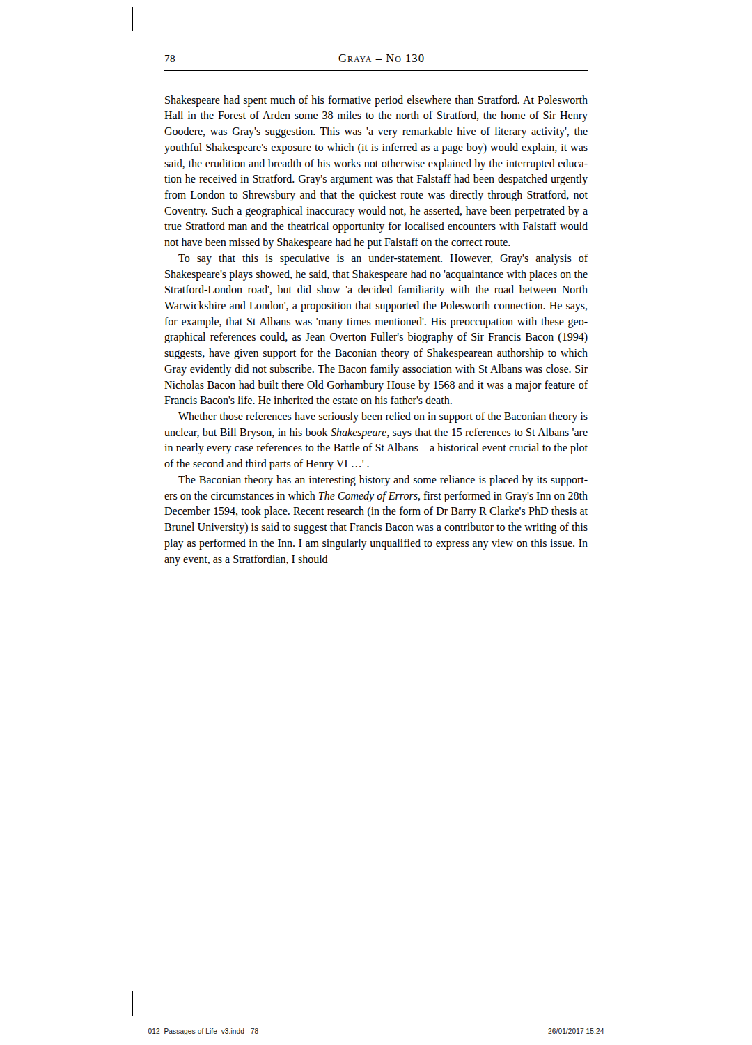78
Graya – No 130
Shakespeare had spent much of his formative period elsewhere than Stratford. At Polesworth Hall in the Forest of Arden some 38 miles to the north of Stratford, the home of Sir Henry Goodere, was Gray's suggestion. This was 'a very remarkable hive of literary activity', the youthful Shakespeare's exposure to which (it is inferred as a page boy) would explain, it was said, the erudition and breadth of his works not otherwise explained by the interrupted education he received in Stratford. Gray's argument was that Falstaff had been despatched urgently from London to Shrewsbury and that the quickest route was directly through Stratford, not Coventry. Such a geographical inaccuracy would not, he asserted, have been perpetrated by a true Stratford man and the theatrical opportunity for localised encounters with Falstaff would not have been missed by Shakespeare had he put Falstaff on the correct route.
To say that this is speculative is an under-statement. However, Gray's analysis of Shakespeare's plays showed, he said, that Shakespeare had no 'acquaintance with places on the Stratford-London road', but did show 'a decided familiarity with the road between North Warwickshire and London', a proposition that supported the Polesworth connection. He says, for example, that St Albans was 'many times mentioned'. His preoccupation with these geographical references could, as Jean Overton Fuller's biography of Sir Francis Bacon (1994) suggests, have given support for the Baconian theory of Shakespearean authorship to which Gray evidently did not subscribe. The Bacon family association with St Albans was close. Sir Nicholas Bacon had built there Old Gorhambury House by 1568 and it was a major feature of Francis Bacon's life. He inherited the estate on his father's death.
Whether those references have seriously been relied on in support of the Baconian theory is unclear, but Bill Bryson, in his book Shakespeare, says that the 15 references to St Albans 'are in nearly every case references to the Battle of St Albans – a historical event crucial to the plot of the second and third parts of Henry VI …' .
The Baconian theory has an interesting history and some reliance is placed by its supporters on the circumstances in which The Comedy of Errors, first performed in Gray's Inn on 28th December 1594, took place. Recent research (in the form of Dr Barry R Clarke's PhD thesis at Brunel University) is said to suggest that Francis Bacon was a contributor to the writing of this play as performed in the Inn. I am singularly unqualified to express any view on this issue. In any event, as a Stratfordian, I should
012_Passages of Life_v3.indd 78
26/01/2017 15:24